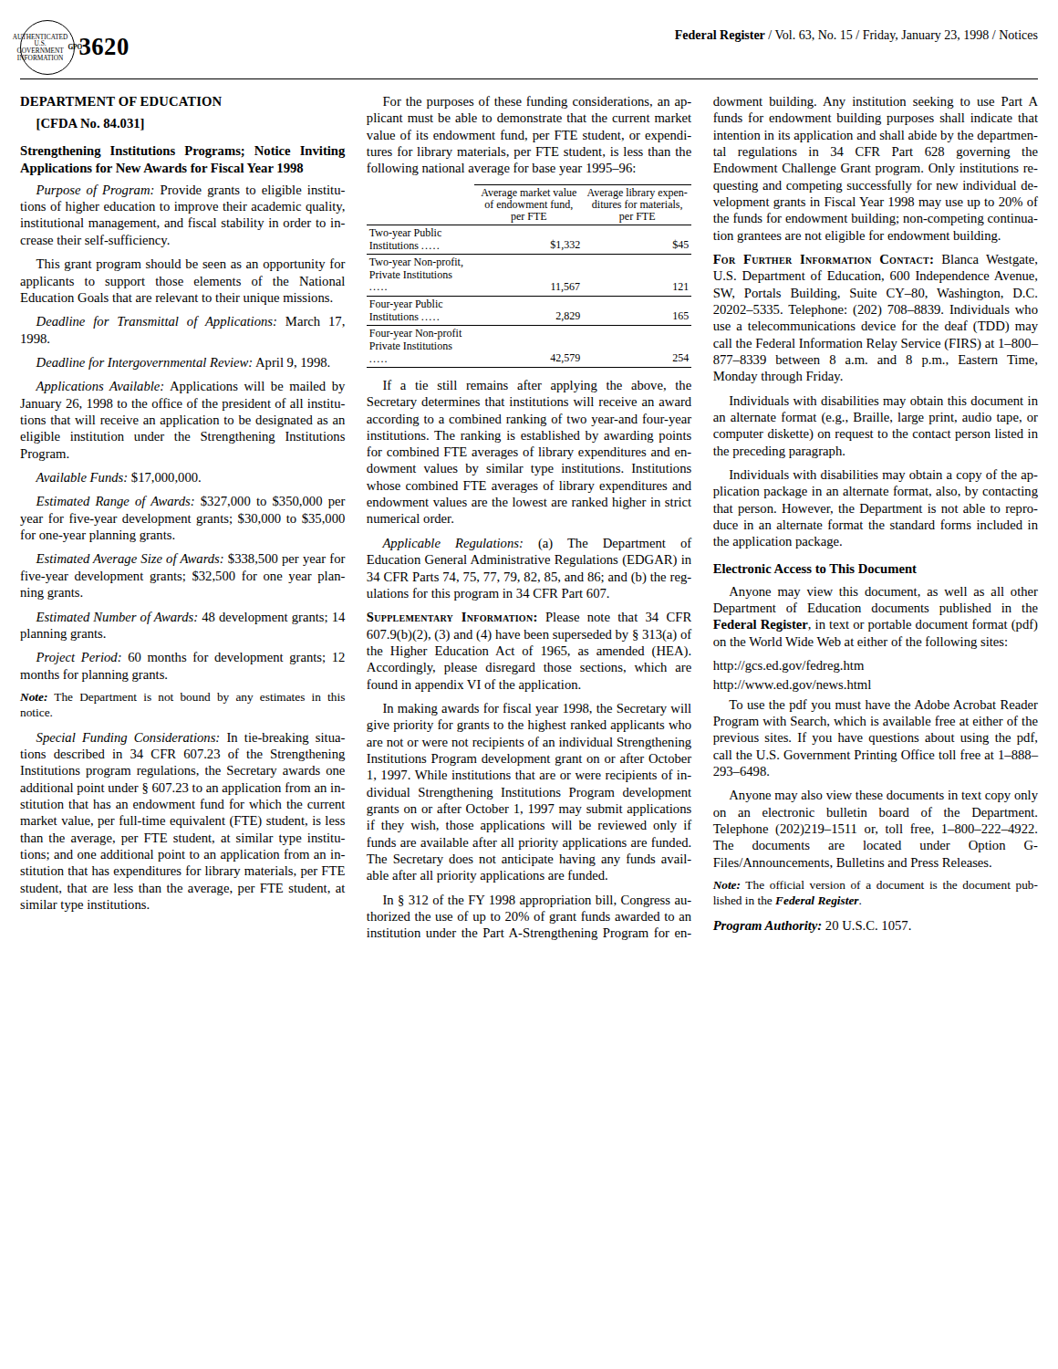AUTHENTICATED
U.S. GOVERNMENT
INFORMATION
GPO
3620
Federal Register / Vol. 63, No. 15 / Friday, January 23, 1998 / Notices
DEPARTMENT OF EDUCATION
[CFDA No. 84.031]
Strengthening Institutions Programs; Notice Inviting Applications for New Awards for Fiscal Year 1998
Purpose of Program: Provide grants to eligible institutions of higher education to improve their academic quality, institutional management, and fiscal stability in order to increase their self-sufficiency.
This grant program should be seen as an opportunity for applicants to support those elements of the National Education Goals that are relevant to their unique missions.
Deadline for Transmittal of Applications: March 17, 1998.
Deadline for Intergovernmental Review: April 9, 1998.
Applications Available: Applications will be mailed by January 26, 1998 to the office of the president of all institutions that will receive an application to be designated as an eligible institution under the Strengthening Institutions Program.
Available Funds: $17,000,000.
Estimated Range of Awards: $327,000 to $350,000 per year for five-year development grants; $30,000 to $35,000 for one-year planning grants.
Estimated Average Size of Awards: $338,500 per year for five-year development grants; $32,500 for one year planning grants.
Estimated Number of Awards: 48 development grants; 14 planning grants.
Project Period: 60 months for development grants; 12 months for planning grants.
Note: The Department is not bound by any estimates in this notice.
Special Funding Considerations: In tie-breaking situations described in 34 CFR 607.23 of the Strengthening Institutions program regulations, the Secretary awards one additional point under § 607.23 to an application from an institution that has an endowment fund for which the current market value, per full-time equivalent (FTE) student, is less than the average, per FTE student, at similar type institutions; and one additional point to an application from an institution that has expenditures for library materials, per FTE student, that are less than the average, per FTE student, at similar type institutions.
For the purposes of these funding considerations, an applicant must be able to demonstrate that the current market value of its endowment fund, per FTE student, or expenditures for library materials, per FTE student, is less than the following national average for base year 1995–96:
| | Average market value of endowment fund, per FTE | Average library expenditures for materials, per FTE |
| --- | --- | --- |
| Two-year Public Institutions | $1,332 | $45 |
| Two-year Non-profit, Private Institutions | 11,567 | 121 |
| Four-year Public Institutions | 2,829 | 165 |
| Four-year Non-profit Private Institutions | 42,579 | 254 |
If a tie still remains after applying the above, the Secretary determines that institutions will receive an award according to a combined ranking of two year-and four-year institutions. The ranking is established by awarding points for combined FTE averages of library expenditures and endowment values by similar type institutions. Institutions whose combined FTE averages of library expenditures and endowment values are the lowest are ranked higher in strict numerical order.
Applicable Regulations: (a) The Department of Education General Administrative Regulations (EDGAR) in 34 CFR Parts 74, 75, 77, 79, 82, 85, and 86; and (b) the regulations for this program in 34 CFR Part 607.
Supplementary Information: Please note that 34 CFR 607.9(b)(2), (3) and (4) have been superseded by § 313(a) of the Higher Education Act of 1965, as amended (HEA). Accordingly, please disregard those sections, which are found in appendix VI of the application.
In making awards for fiscal year 1998, the Secretary will give priority for grants to the highest ranked applicants who are not or were not recipients of an individual Strengthening Institutions Program development grant on or after October 1, 1997. While institutions that are or were recipients of individual Strengthening Institutions Program development grants on or after October 1, 1997 may submit applications if they wish, those applications will be reviewed only if funds are available after all priority applications are funded. The Secretary does not anticipate having any funds available after all priority applications are funded.
In § 312 of the FY 1998 appropriation bill, Congress authorized the use of up to 20% of grant funds awarded to an institution under the Part A-Strengthening Program for endowment building. Any institution seeking to use Part A funds for endowment building purposes shall indicate that intention in its application and shall abide by the departmental regulations in 34 CFR Part 628 governing the Endowment Challenge Grant program. Only institutions requesting and competing successfully for new individual development grants in Fiscal Year 1998 may use up to 20% of the funds for endowment building; non-competing continuation grantees are not eligible for endowment building.
For Further Information Contact: Blanca Westgate, U.S. Department of Education, 600 Independence Avenue, SW, Portals Building, Suite CY–80, Washington, D.C. 20202–5335. Telephone: (202) 708–8839. Individuals who use a telecommunications device for the deaf (TDD) may call the Federal Information Relay Service (FIRS) at 1–800–877–8339 between 8 a.m. and 8 p.m., Eastern Time, Monday through Friday.
Individuals with disabilities may obtain this document in an alternate format (e.g., Braille, large print, audio tape, or computer diskette) on request to the contact person listed in the preceding paragraph.
Individuals with disabilities may obtain a copy of the application package in an alternate format, also, by contacting that person. However, the Department is not able to reproduce in an alternate format the standard forms included in the application package.
Electronic Access to This Document
Anyone may view this document, as well as all other Department of Education documents published in the Federal Register, in text or portable document format (pdf) on the World Wide Web at either of the following sites:
http://gcs.ed.gov/fedreg.htm
http://www.ed.gov/news.html
To use the pdf you must have the Adobe Acrobat Reader Program with Search, which is available free at either of the previous sites. If you have questions about using the pdf, call the U.S. Government Printing Office toll free at 1–888–293–6498.
Anyone may also view these documents in text copy only on an electronic bulletin board of the Department. Telephone (202)219–1511 or, toll free, 1–800–222–4922. The documents are located under Option G-Files/Announcements, Bulletins and Press Releases.
Note: The official version of a document is the document published in the Federal Register.
Program Authority: 20 U.S.C. 1057.